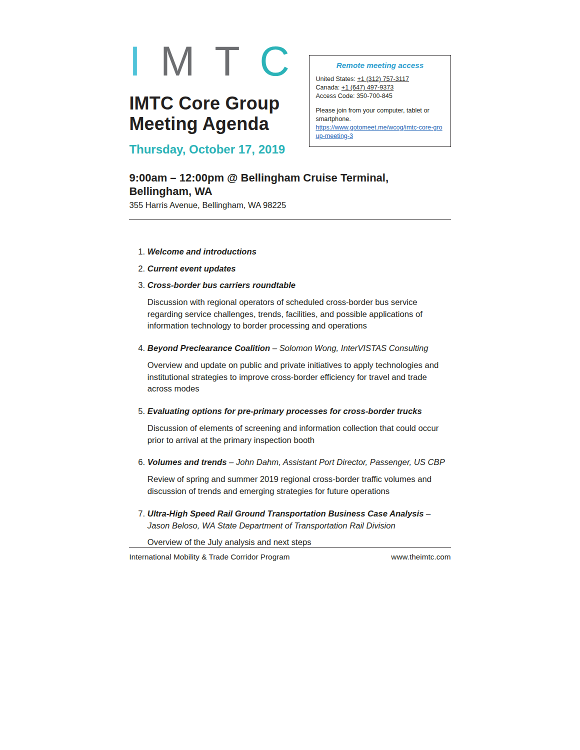I M T C
Remote meeting access
United States: +1 (312) 757-3117
Canada: +1 (647) 497-9373
Access Code: 350-700-845
Please join from your computer, tablet or smartphone.
https://www.gotomeet.me/wcog/imtc-core-group-meeting-3
IMTC Core Group
Meeting Agenda
Thursday, October 17, 2019
9:00am – 12:00pm @ Bellingham Cruise Terminal, Bellingham, WA
355 Harris Avenue, Bellingham, WA 98225
Welcome and introductions
Current event updates
Cross-border bus carriers roundtable
Discussion with regional operators of scheduled cross-border bus service regarding service challenges, trends, facilities, and possible applications of information technology to border processing and operations
Beyond Preclearance Coalition – Solomon Wong, InterVISTAS Consulting
Overview and update on public and private initiatives to apply technologies and institutional strategies to improve cross-border efficiency for travel and trade across modes
Evaluating options for pre-primary processes for cross-border trucks
Discussion of elements of screening and information collection that could occur prior to arrival at the primary inspection booth
Volumes and trends – John Dahm, Assistant Port Director, Passenger, US CBP
Review of spring and summer 2019 regional cross-border traffic volumes and discussion of trends and emerging strategies for future operations
Ultra-High Speed Rail Ground Transportation Business Case Analysis – Jason Beloso, WA State Department of Transportation Rail Division
Overview of the July analysis and next steps
International Mobility & Trade Corridor Program
www.theimtc.com